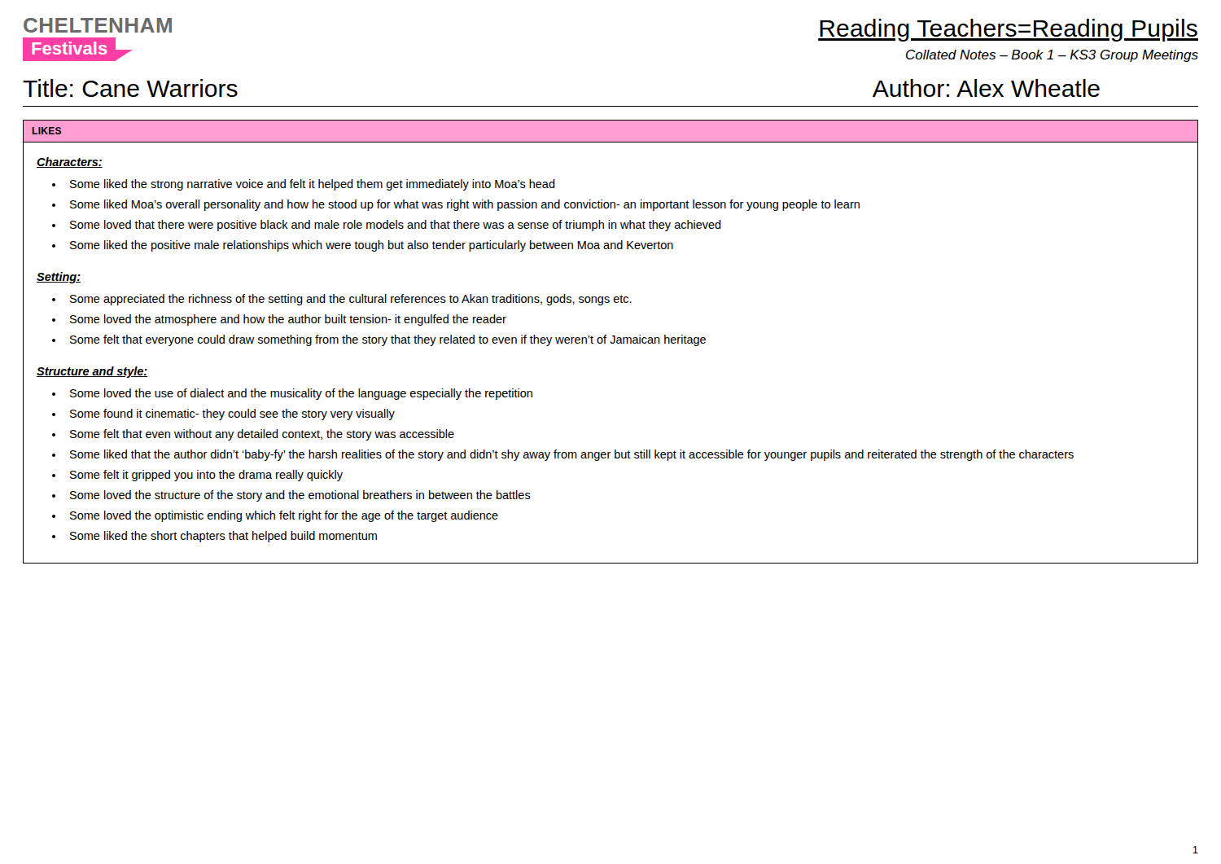CHELTENHAM
Festivals
Reading Teachers=Reading Pupils
Collated Notes – Book 1 – KS3 Group Meetings
Title: Cane Warriors
Author: Alex Wheatle
LIKES
Characters:
Some liked the strong narrative voice and felt it helped them get immediately into Moa’s head
Some liked Moa’s overall personality and how he stood up for what was right with passion and conviction- an important lesson for young people to learn
Some loved that there were positive black and male role models and that there was a sense of triumph in what they achieved
Some liked the positive male relationships which were tough but also tender particularly between Moa and Keverton
Setting:
Some appreciated the richness of the setting and the cultural references to Akan traditions, gods, songs etc.
Some loved the atmosphere and how the author built tension- it engulfed the reader
Some felt that everyone could draw something from the story that they related to even if they weren’t of Jamaican heritage
Structure and style:
Some loved the use of dialect and the musicality of the language especially the repetition
Some found it cinematic- they could see the story very visually
Some felt that even without any detailed context, the story was accessible
Some liked that the author didn’t ‘baby-fy’ the harsh realities of the story and didn’t shy away from anger but still kept it accessible for younger pupils and reiterated the strength of the characters
Some felt it gripped you into the drama really quickly
Some loved the structure of the story and the emotional breathers in between the battles
Some loved the optimistic ending which felt right for the age of the target audience
Some liked the short chapters that helped build momentum
1